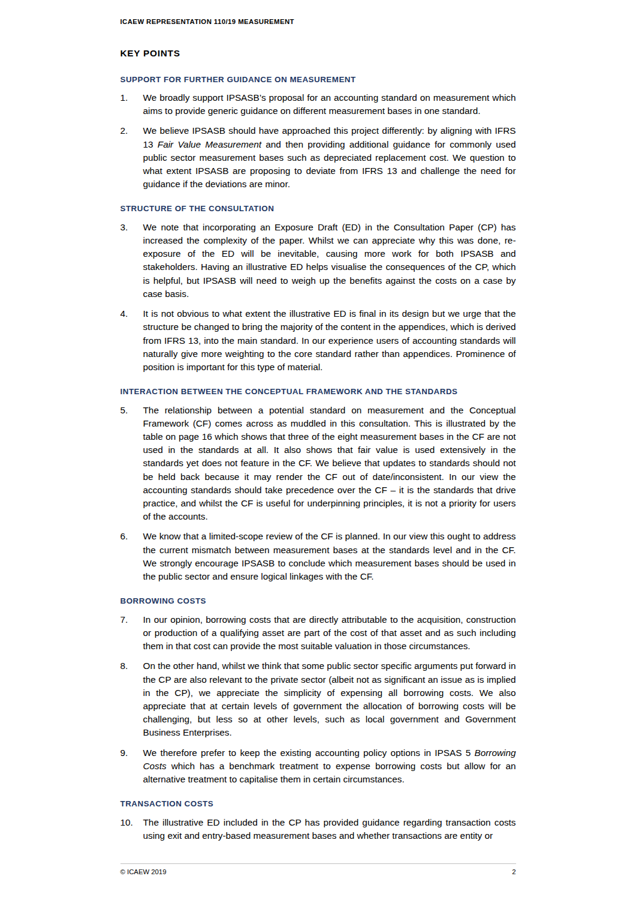ICAEW REPRESENTATION 110/19 MEASUREMENT
KEY POINTS
SUPPORT FOR FURTHER GUIDANCE ON MEASUREMENT
1. We broadly support IPSASB’s proposal for an accounting standard on measurement which aims to provide generic guidance on different measurement bases in one standard.
2. We believe IPSASB should have approached this project differently: by aligning with IFRS 13 Fair Value Measurement and then providing additional guidance for commonly used public sector measurement bases such as depreciated replacement cost. We question to what extent IPSASB are proposing to deviate from IFRS 13 and challenge the need for guidance if the deviations are minor.
STRUCTURE OF THE CONSULTATION
3. We note that incorporating an Exposure Draft (ED) in the Consultation Paper (CP) has increased the complexity of the paper. Whilst we can appreciate why this was done, re-exposure of the ED will be inevitable, causing more work for both IPSASB and stakeholders. Having an illustrative ED helps visualise the consequences of the CP, which is helpful, but IPSASB will need to weigh up the benefits against the costs on a case by case basis.
4. It is not obvious to what extent the illustrative ED is final in its design but we urge that the structure be changed to bring the majority of the content in the appendices, which is derived from IFRS 13, into the main standard. In our experience users of accounting standards will naturally give more weighting to the core standard rather than appendices. Prominence of position is important for this type of material.
INTERACTION BETWEEN THE CONCEPTUAL FRAMEWORK AND THE STANDARDS
5. The relationship between a potential standard on measurement and the Conceptual Framework (CF) comes across as muddled in this consultation. This is illustrated by the table on page 16 which shows that three of the eight measurement bases in the CF are not used in the standards at all. It also shows that fair value is used extensively in the standards yet does not feature in the CF. We believe that updates to standards should not be held back because it may render the CF out of date/inconsistent. In our view the accounting standards should take precedence over the CF – it is the standards that drive practice, and whilst the CF is useful for underpinning principles, it is not a priority for users of the accounts.
6. We know that a limited-scope review of the CF is planned. In our view this ought to address the current mismatch between measurement bases at the standards level and in the CF. We strongly encourage IPSASB to conclude which measurement bases should be used in the public sector and ensure logical linkages with the CF.
BORROWING COSTS
7. In our opinion, borrowing costs that are directly attributable to the acquisition, construction or production of a qualifying asset are part of the cost of that asset and as such including them in that cost can provide the most suitable valuation in those circumstances.
8. On the other hand, whilst we think that some public sector specific arguments put forward in the CP are also relevant to the private sector (albeit not as significant an issue as is implied in the CP), we appreciate the simplicity of expensing all borrowing costs. We also appreciate that at certain levels of government the allocation of borrowing costs will be challenging, but less so at other levels, such as local government and Government Business Enterprises.
9. We therefore prefer to keep the existing accounting policy options in IPSAS 5 Borrowing Costs which has a benchmark treatment to expense borrowing costs but allow for an alternative treatment to capitalise them in certain circumstances.
TRANSACTION COSTS
10. The illustrative ED included in the CP has provided guidance regarding transaction costs using exit and entry-based measurement bases and whether transactions are entity or
© ICAEW 2019 2